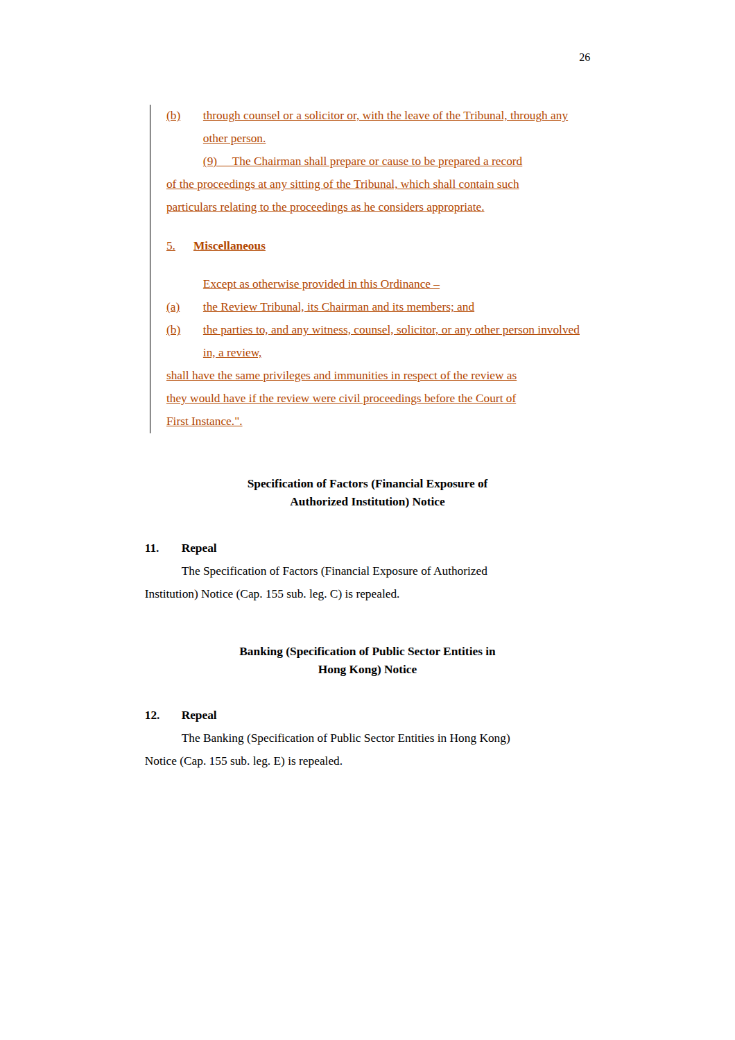26
(b) through counsel or a solicitor or, with the leave of the Tribunal, through any other person.
(9) The Chairman shall prepare or cause to be prepared a record
of the proceedings at any sitting of the Tribunal, which shall contain such
particulars relating to the proceedings as he considers appropriate.
5. Miscellaneous
Except as otherwise provided in this Ordinance –
(a) the Review Tribunal, its Chairman and its members; and
(b) the parties to, and any witness, counsel, solicitor, or any other person involved in, a review,
shall have the same privileges and immunities in respect of the review as
they would have if the review were civil proceedings before the Court of
First Instance.".
Specification of Factors (Financial Exposure of
Authorized Institution) Notice
11. Repeal
The Specification of Factors (Financial Exposure of Authorized
Institution) Notice (Cap. 155 sub. leg. C) is repealed.
Banking (Specification of Public Sector Entities in
Hong Kong) Notice
12. Repeal
The Banking (Specification of Public Sector Entities in Hong Kong)
Notice (Cap. 155 sub. leg. E) is repealed.